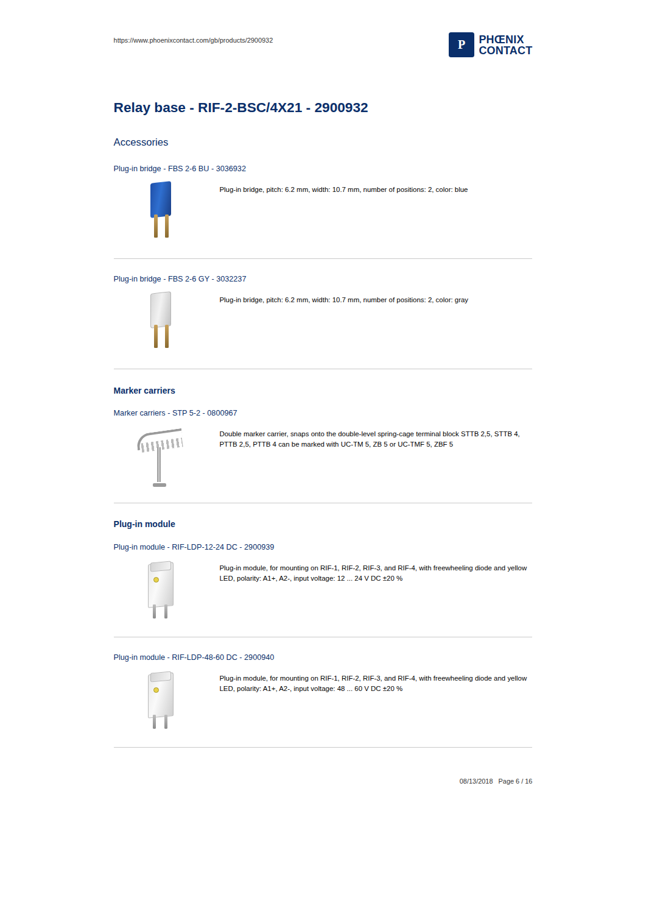https://www.phoenixcontact.com/gb/products/2900932
P
PHŒNIX CONTACT
Relay base - RIF-2-BSC/4X21 - 2900932
Accessories
Plug-in bridge - FBS 2-6 BU - 3036932
Plug-in bridge, pitch: 6.2 mm, width: 10.7 mm, number of positions: 2, color: blue
Plug-in bridge - FBS 2-6 GY - 3032237
Plug-in bridge, pitch: 6.2 mm, width: 10.7 mm, number of positions: 2, color: gray
Marker carriers
Marker carriers - STP 5-2 - 0800967
Double marker carrier, snaps onto the double-level spring-cage terminal block STTB 2,5, STTB 4, PTTB 2,5, PTTB 4 can be marked with UC-TM 5, ZB 5 or UC-TMF 5, ZBF 5
Plug-in module
Plug-in module - RIF-LDP-12-24 DC - 2900939
Plug-in module, for mounting on RIF-1, RIF-2, RIF-3, and RIF-4, with freewheeling diode and yellow LED, polarity: A1+, A2-, input voltage: 12 ... 24 V DC ±20 %
Plug-in module - RIF-LDP-48-60 DC - 2900940
Plug-in module, for mounting on RIF-1, RIF-2, RIF-3, and RIF-4, with freewheeling diode and yellow LED, polarity: A1+, A2-, input voltage: 48 ... 60 V DC ±20 %
08/13/2018 Page 6 / 16